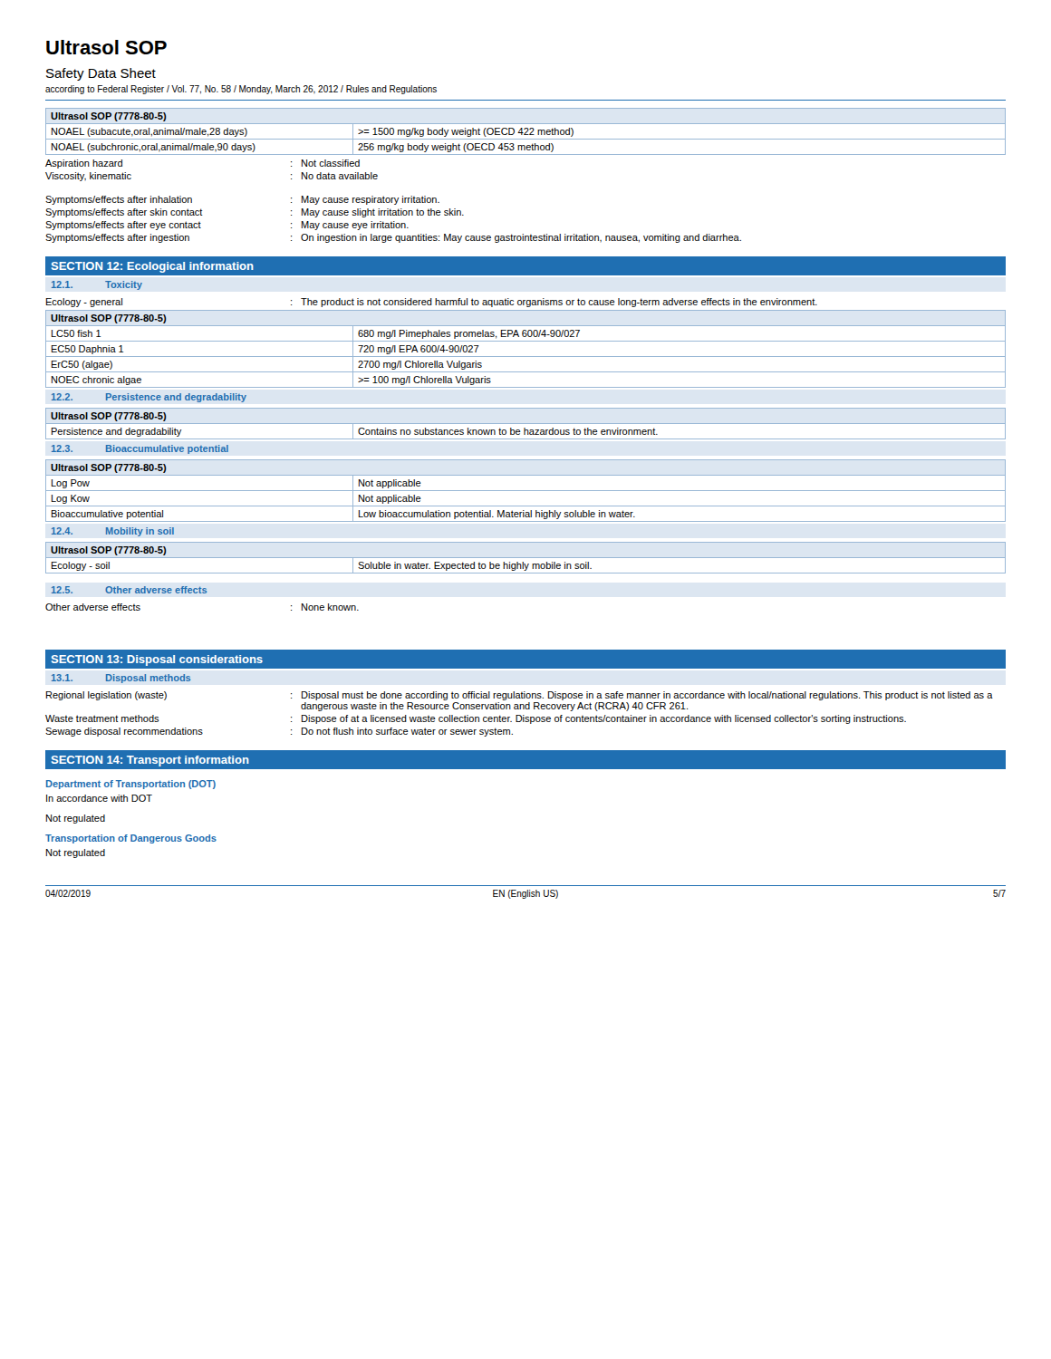Ultrasol SOP
Safety Data Sheet
according to Federal Register / Vol. 77, No. 58 / Monday, March 26, 2012 / Rules and Regulations
| Ultrasol SOP (7778-80-5) |
| NOAEL (subacute,oral,animal/male,28 days) | >= 1500 mg/kg body weight (OECD 422 method) |
| NOAEL (subchronic,oral,animal/male,90 days) | 256 mg/kg body weight (OECD 453 method) |
| Aspiration hazard | : | Not classified |
| Viscosity, kinematic | : | No data available |
| Symptoms/effects after inhalation | : | May cause respiratory irritation. |
| Symptoms/effects after skin contact | : | May cause slight irritation to the skin. |
| Symptoms/effects after eye contact | : | May cause eye irritation. |
| Symptoms/effects after ingestion | : | On ingestion in large quantities: May cause gastrointestinal irritation, nausea, vomiting and diarrhea. |
SECTION 12: Ecological information
12.1. Toxicity
| Ecology - general | : | The product is not considered harmful to aquatic organisms or to cause long-term adverse effects in the environment. |
| Ultrasol SOP (7778-80-5) |
| LC50 fish 1 | 680 mg/l Pimephales promelas, EPA 600/4-90/027 |
| EC50 Daphnia 1 | 720 mg/l EPA 600/4-90/027 |
| ErC50 (algae) | 2700 mg/l Chlorella Vulgaris |
| NOEC chronic algae | >= 100 mg/l Chlorella Vulgaris |
12.2. Persistence and degradability
| Ultrasol SOP (7778-80-5) |
| Persistence and degradability | Contains no substances known to be hazardous to the environment. |
12.3. Bioaccumulative potential
| Ultrasol SOP (7778-80-5) |
| Log Pow | Not applicable |
| Log Kow | Not applicable |
| Bioaccumulative potential | Low bioaccumulation potential. Material highly soluble in water. |
12.4. Mobility in soil
| Ultrasol SOP (7778-80-5) |
| Ecology - soil | Soluble in water. Expected to be highly mobile in soil. |
12.5. Other adverse effects
| Other adverse effects | : | None known. |
SECTION 13: Disposal considerations
13.1. Disposal methods
| Regional legislation (waste) | : | Disposal must be done according to official regulations. Dispose in a safe manner in accordance with local/national regulations. This product is not listed as a dangerous waste in the Resource Conservation and Recovery Act (RCRA) 40 CFR 261. |
| Waste treatment methods | : | Dispose of at a licensed waste collection center. Dispose of contents/container in accordance with licensed collector's sorting instructions. |
| Sewage disposal recommendations | : | Do not flush into surface water or sewer system. |
SECTION 14: Transport information
Department of Transportation (DOT)
In accordance with DOT
Not regulated
Transportation of Dangerous Goods
Not regulated
04/02/2019
EN (English US)
5/7